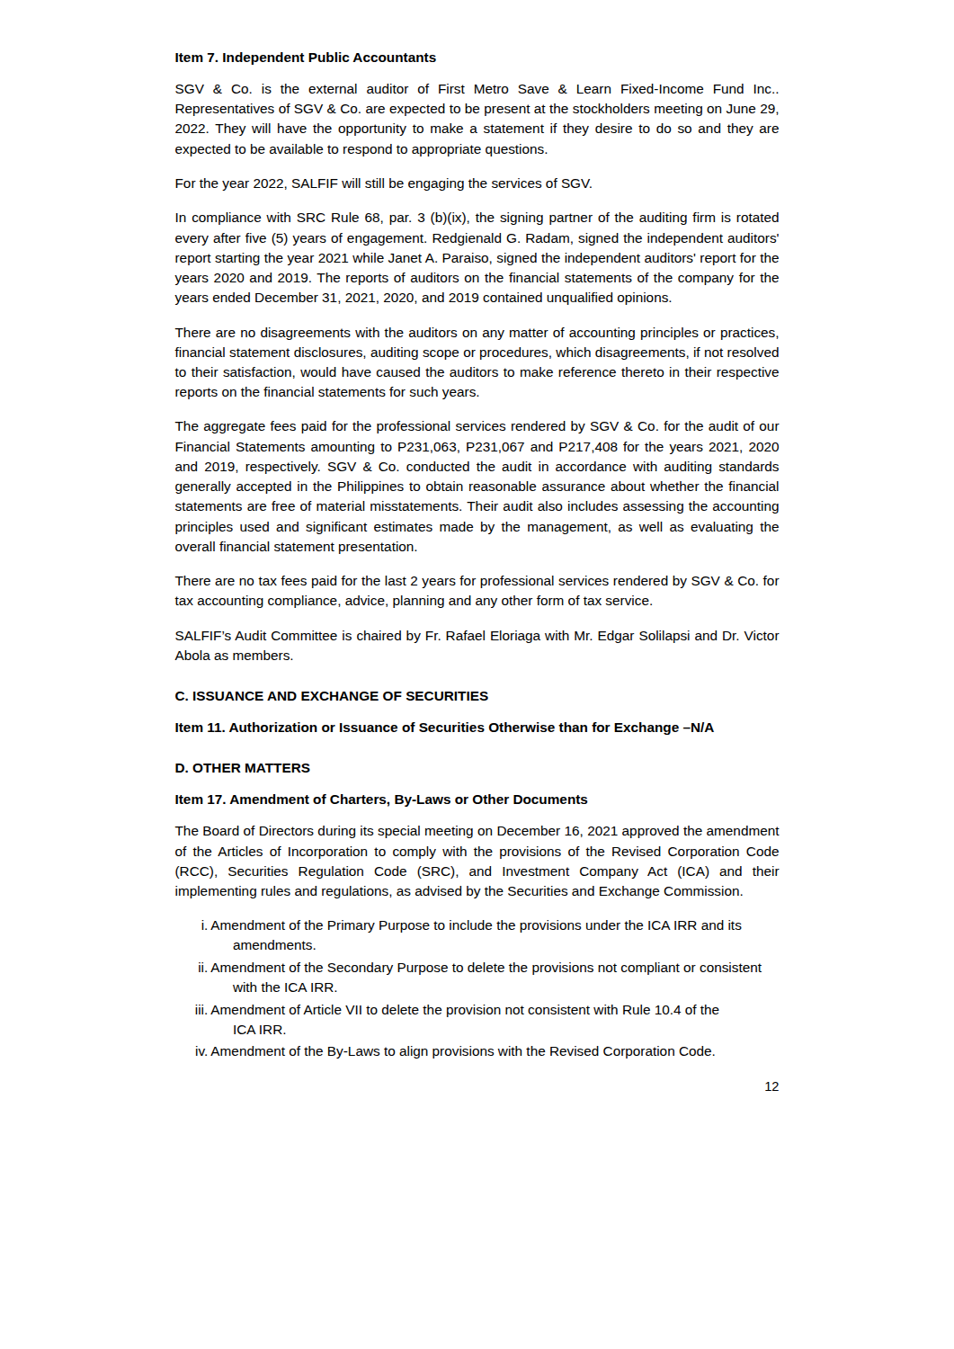Item 7. Independent Public Accountants
SGV & Co. is the external auditor of First Metro Save & Learn Fixed-Income Fund Inc.. Representatives of SGV & Co. are expected to be present at the stockholders meeting on June 29, 2022. They will have the opportunity to make a statement if they desire to do so and they are expected to be available to respond to appropriate questions.
For the year 2022, SALFIF will still be engaging the services of SGV.
In compliance with SRC Rule 68, par. 3 (b)(ix), the signing partner of the auditing firm is rotated every after five (5) years of engagement. Redgienald G. Radam, signed the independent auditors' report starting the year 2021 while Janet A. Paraiso, signed the independent auditors' report for the years 2020 and 2019. The reports of auditors on the financial statements of the company for the years ended December 31, 2021, 2020, and 2019 contained unqualified opinions.
There are no disagreements with the auditors on any matter of accounting principles or practices, financial statement disclosures, auditing scope or procedures, which disagreements, if not resolved to their satisfaction, would have caused the auditors to make reference thereto in their respective reports on the financial statements for such years.
The aggregate fees paid for the professional services rendered by SGV & Co. for the audit of our Financial Statements amounting to P231,063, P231,067 and P217,408 for the years 2021, 2020 and 2019, respectively. SGV & Co. conducted the audit in accordance with auditing standards generally accepted in the Philippines to obtain reasonable assurance about whether the financial statements are free of material misstatements. Their audit also includes assessing the accounting principles used and significant estimates made by the management, as well as evaluating the overall financial statement presentation.
There are no tax fees paid for the last 2 years for professional services rendered by SGV & Co. for tax accounting compliance, advice, planning and any other form of tax service.
SALFIF’s Audit Committee is chaired by Fr. Rafael Eloriaga with Mr. Edgar Solilapsi and Dr. Victor Abola as members.
C. ISSUANCE AND EXCHANGE OF SECURITIES
Item 11. Authorization or Issuance of Securities Otherwise than for Exchange –N/A
D. OTHER MATTERS
Item 17. Amendment of Charters, By-Laws or Other Documents
The Board of Directors during its special meeting on December 16, 2021 approved the amendment of the Articles of Incorporation to comply with the provisions of the Revised Corporation Code (RCC), Securities Regulation Code (SRC), and Investment Company Act (ICA) and their implementing rules and regulations, as advised by the Securities and Exchange Commission.
i. Amendment of the Primary Purpose to include the provisions under the ICA IRR and itsamendments.
ii. Amendment of the Secondary Purpose to delete the provisions not compliant or consistentwith the ICA IRR.
iii. Amendment of Article VII to delete the provision not consistent with Rule 10.4 of theICA IRR.
iv. Amendment of the By-Laws to align provisions with the Revised Corporation Code.
12